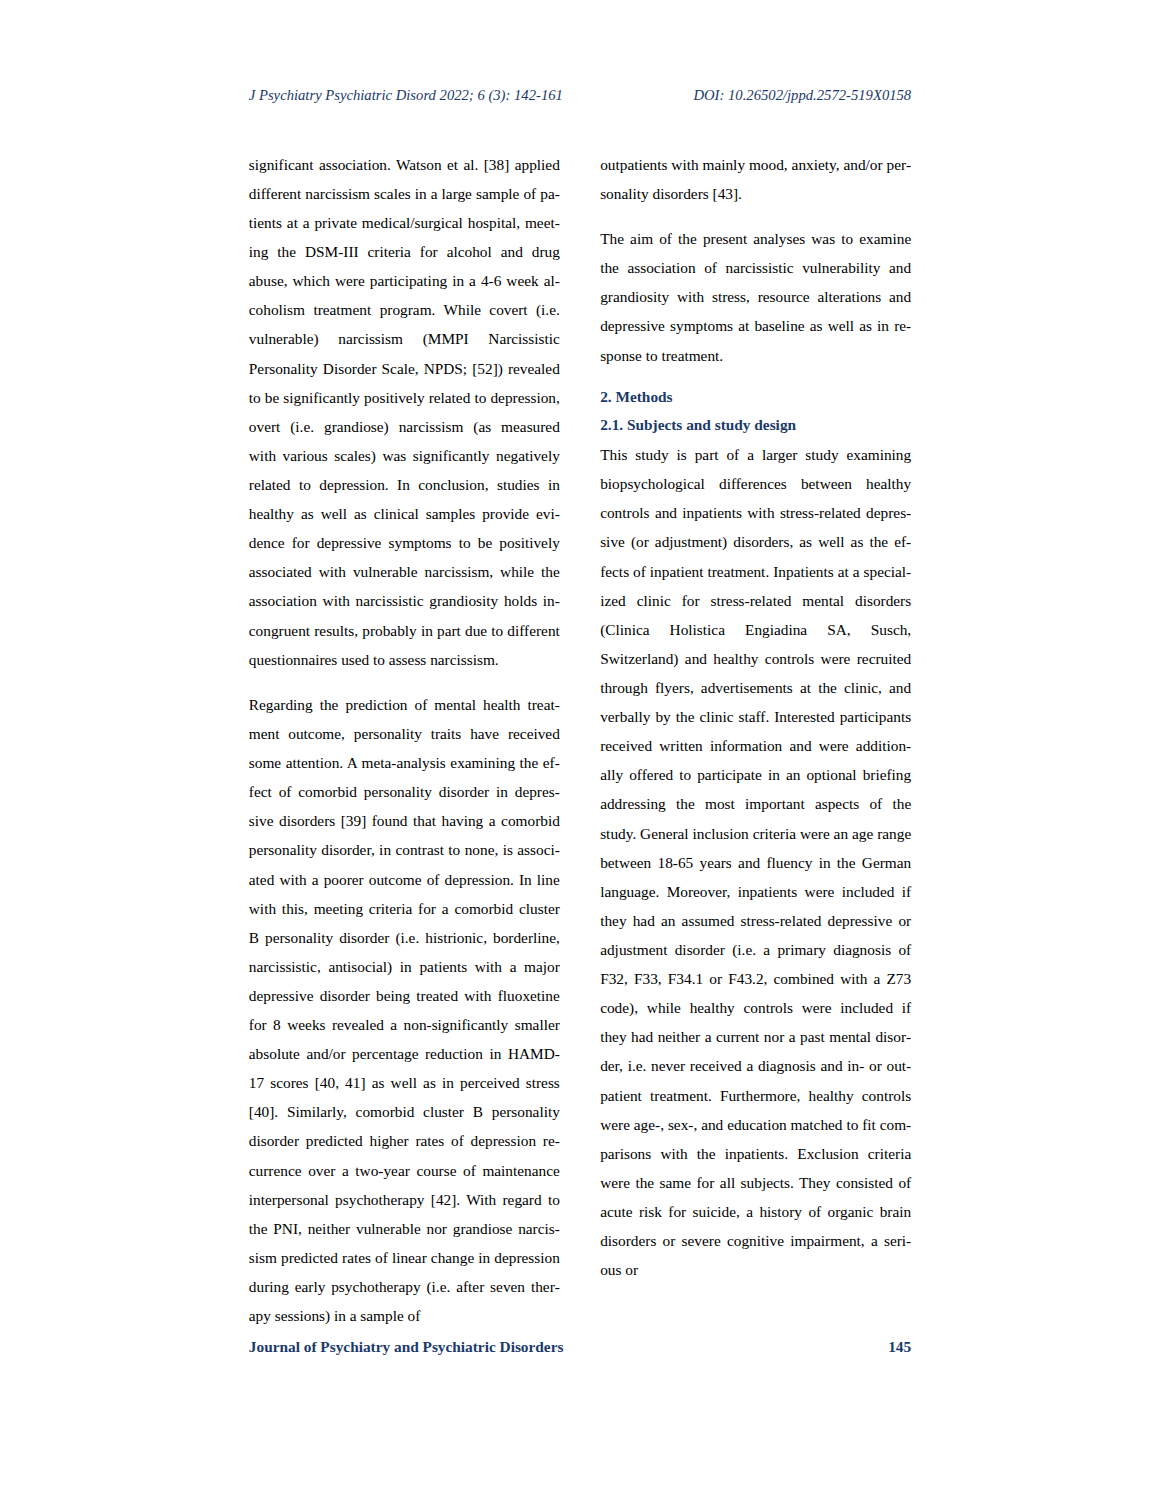J Psychiatry Psychiatric Disord 2022; 6 (3): 142-161
DOI: 10.26502/jppd.2572-519X0158
significant association. Watson et al. [38] applied different narcissism scales in a large sample of patients at a private medical/surgical hospital, meeting the DSM-III criteria for alcohol and drug abuse, which were participating in a 4-6 week alcoholism treatment program. While covert (i.e. vulnerable) narcissism (MMPI Narcissistic Personality Disorder Scale, NPDS; [52]) revealed to be significantly positively related to depression, overt (i.e. grandiose) narcissism (as measured with various scales) was significantly negatively related to depression. In conclusion, studies in healthy as well as clinical samples provide evidence for depressive symptoms to be positively associated with vulnerable narcissism, while the association with narcissistic grandiosity holds incongruent results, probably in part due to different questionnaires used to assess narcissism.
Regarding the prediction of mental health treatment outcome, personality traits have received some attention. A meta-analysis examining the effect of comorbid personality disorder in depressive disorders [39] found that having a comorbid personality disorder, in contrast to none, is associated with a poorer outcome of depression. In line with this, meeting criteria for a comorbid cluster B personality disorder (i.e. histrionic, borderline, narcissistic, antisocial) in patients with a major depressive disorder being treated with fluoxetine for 8 weeks revealed a non-significantly smaller absolute and/or percentage reduction in HAMD-17 scores [40, 41] as well as in perceived stress [40]. Similarly, comorbid cluster B personality disorder predicted higher rates of depression recurrence over a two-year course of maintenance interpersonal psychotherapy [42]. With regard to the PNI, neither vulnerable nor grandiose narcissism predicted rates of linear change in depression during early psychotherapy (i.e. after seven therapy sessions) in a sample of
outpatients with mainly mood, anxiety, and/or personality disorders [43].
The aim of the present analyses was to examine the association of narcissistic vulnerability and grandiosity with stress, resource alterations and depressive symptoms at baseline as well as in response to treatment.
2. Methods
2.1. Subjects and study design
This study is part of a larger study examining biopsychological differences between healthy controls and inpatients with stress-related depressive (or adjustment) disorders, as well as the effects of inpatient treatment. Inpatients at a specialized clinic for stress-related mental disorders (Clinica Holistica Engiadina SA, Susch, Switzerland) and healthy controls were recruited through flyers, advertisements at the clinic, and verbally by the clinic staff. Interested participants received written information and were additionally offered to participate in an optional briefing addressing the most important aspects of the study. General inclusion criteria were an age range between 18-65 years and fluency in the German language. Moreover, inpatients were included if they had an assumed stress-related depressive or adjustment disorder (i.e. a primary diagnosis of F32, F33, F34.1 or F43.2, combined with a Z73 code), while healthy controls were included if they had neither a current nor a past mental disorder, i.e. never received a diagnosis and in- or outpatient treatment. Furthermore, healthy controls were age-, sex-, and education matched to fit comparisons with the inpatients. Exclusion criteria were the same for all subjects. They consisted of acute risk for suicide, a history of organic brain disorders or severe cognitive impairment, a serious or
Journal of Psychiatry and Psychiatric Disorders
145